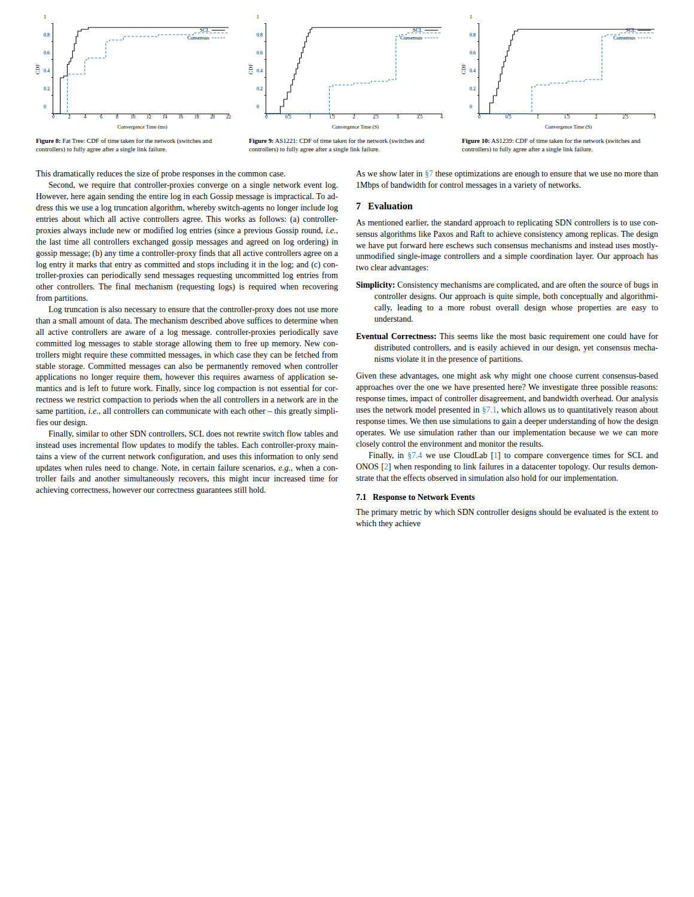CDF
0
0.2
0.4
0.6
0.8
1
0
2
4
6
8
10
12
14
16
18
20
22
SCL
Consensus
Convergence Time (ms)
Figure 8: Fat Tree: CDF of time taken for the network (switches and controllers) to fully agree after a single link failure.
CDF
0
0.2
0.4
0.6
0.8
1
0
0.5
1
1.5
2
2.5
3
3.5
4
SCL
Consensus
Convergence Time (S)
Figure 9: AS1221: CDF of time taken for the network (switches and controllers) to fully agree after a single link failure.
CDF
0
0.2
0.4
0.6
0.8
1
0
0.5
1
1.5
2
2.5
3
SCL
Consensus
Convergence Time (S)
Figure 10: AS1239: CDF of time taken for the network (switches and controllers) to fully agree after a single link failure.
This dramatically reduces the size of probe responses in the common case.
Second, we require that controller-proxies converge on a single network event log. However, here again sending the entire log in each Gossip message is impractical. To address this we use a log truncation algorithm, whereby switch-agents no longer include log entries about which all active controllers agree. This works as follows: (a) controller-proxies always include new or modified log entries (since a previous Gossip round, i.e., the last time all controllers exchanged gossip messages and agreed on log ordering) in gossip message; (b) any time a controller-proxy finds that all active controllers agree on a log entry it marks that entry as committed and stops including it in the log; and (c) controller-proxies can periodically send messages requesting uncommitted log entries from other controllers. The final mechanism (requesting logs) is required when recovering from partitions.
Log truncation is also necessary to ensure that the controller-proxy does not use more than a small amount of data. The mechanism described above suffices to determine when all active controllers are aware of a log message. controller-proxies periodically save committed log messages to stable storage allowing them to free up memory. New controllers might require these committed messages, in which case they can be fetched from stable storage. Committed messages can also be permanently removed when controller applications no longer require them, however this requires awarness of application semantics and is left to future work. Finally, since log compaction is not essential for correctness we restrict compaction to periods when the all controllers in a network are in the same partition, i.e., all controllers can communicate with each other – this greatly simplifies our design.
Finally, similar to other SDN controllers, SCL does not rewrite switch flow tables and instead uses incremental flow updates to modify the tables. Each controller-proxy maintains a view of the current network configuration, and uses this information to only send updates when rules need to change. Note, in certain failure scenarios, e.g., when a controller fails and another simultaneously recovers, this might incur increased time for achieving correctness, however our correctness guarantees still hold.
As we show later in §7 these optimizations are enough to ensure that we use no more than 1Mbps of bandwidth for control messages in a variety of networks.
7 Evaluation
As mentioned earlier, the standard approach to replicating SDN controllers is to use consensus algorithms like Paxos and Raft to achieve consistency among replicas. The design we have put forward here eschews such consensus mechanisms and instead uses mostly-unmodified single-image controllers and a simple coordination layer. Our approach has two clear advantages:
Simplicity: Consistency mechanisms are complicated, and are often the source of bugs in controller designs. Our approach is quite simple, both conceptually and algorithmically, leading to a more robust overall design whose properties are easy to understand.
Eventual Correctness: This seems like the most basic requirement one could have for distributed controllers, and is easily achieved in our design, yet consensus mechanisms violate it in the presence of partitions.
Given these advantages, one might ask why might one choose current consensus-based approaches over the one we have presented here? We investigate three possible reasons: response times, impact of controller disagreement, and bandwidth overhead. Our analysis uses the network model presented in §7.1, which allows us to quantitatively reason about response times. We then use simulations to gain a deeper understanding of how the design operates. We use simulation rather than our implementation because we we can more closely control the environment and monitor the results.
Finally, in §7.4 we use CloudLab [1] to compare convergence times for SCL and ONOS [2] when responding to link failures in a datacenter topology. Our results demonstrate that the effects observed in simulation also hold for our implementation.
7.1 Response to Network Events
The primary metric by which SDN controller designs should be evaluated is the extent to which they achieve